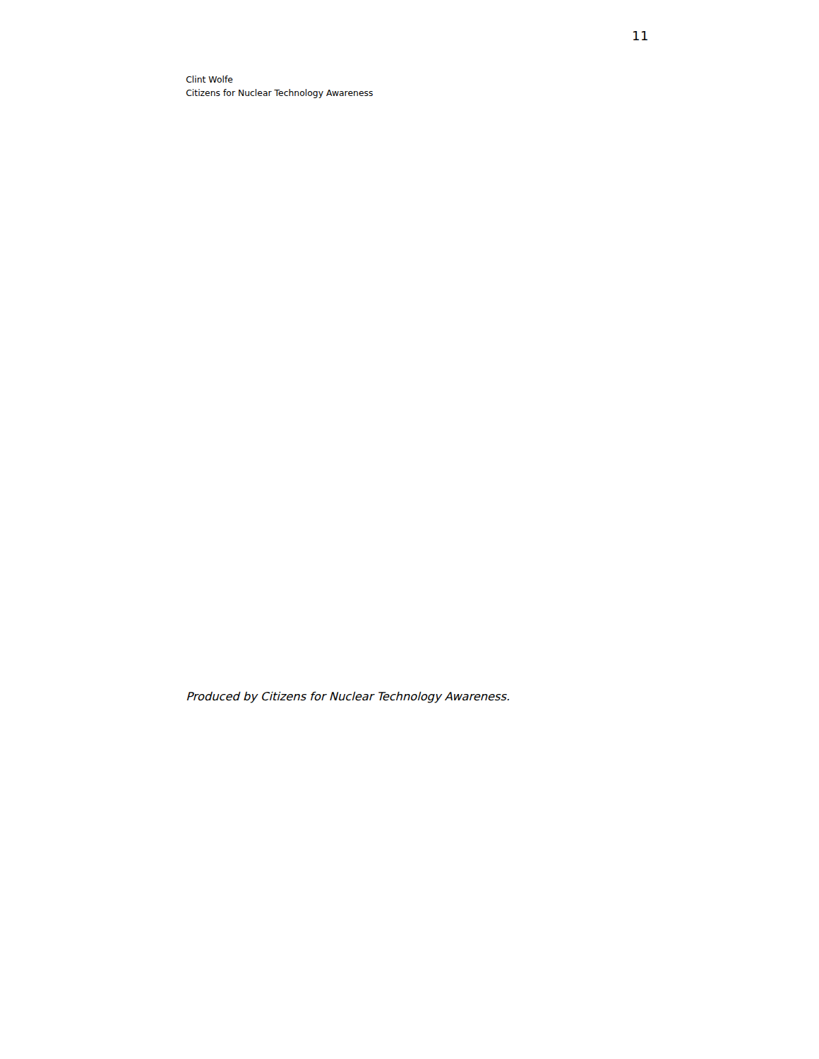11
Clint Wolfe Citizens for Nuclear Technology Awareness
Produced by Citizens for Nuclear Technology Awareness.